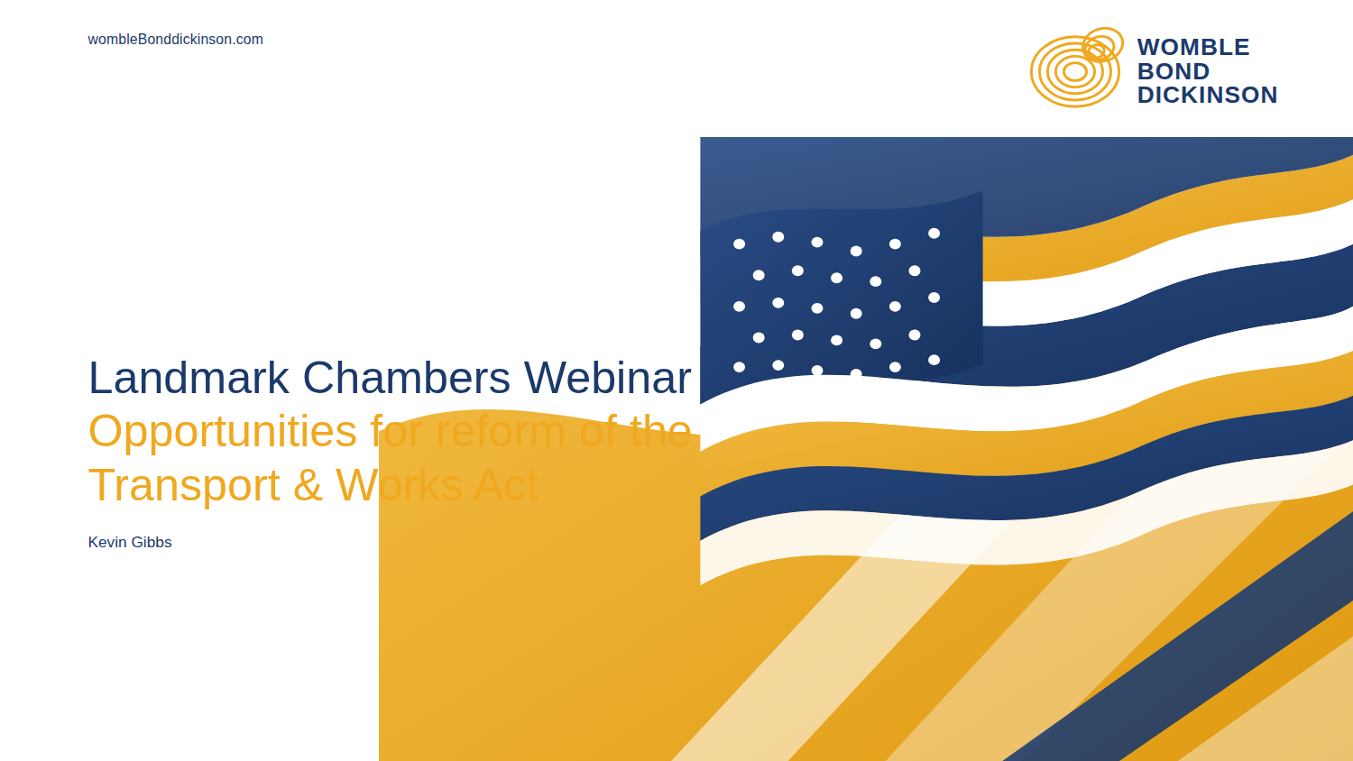wombleBonddickinson.com
Womble
Bond
Dickinson
Landmark Chambers Webinar Opportunities for reform of the Transport & Works Act
Kevin Gibbs